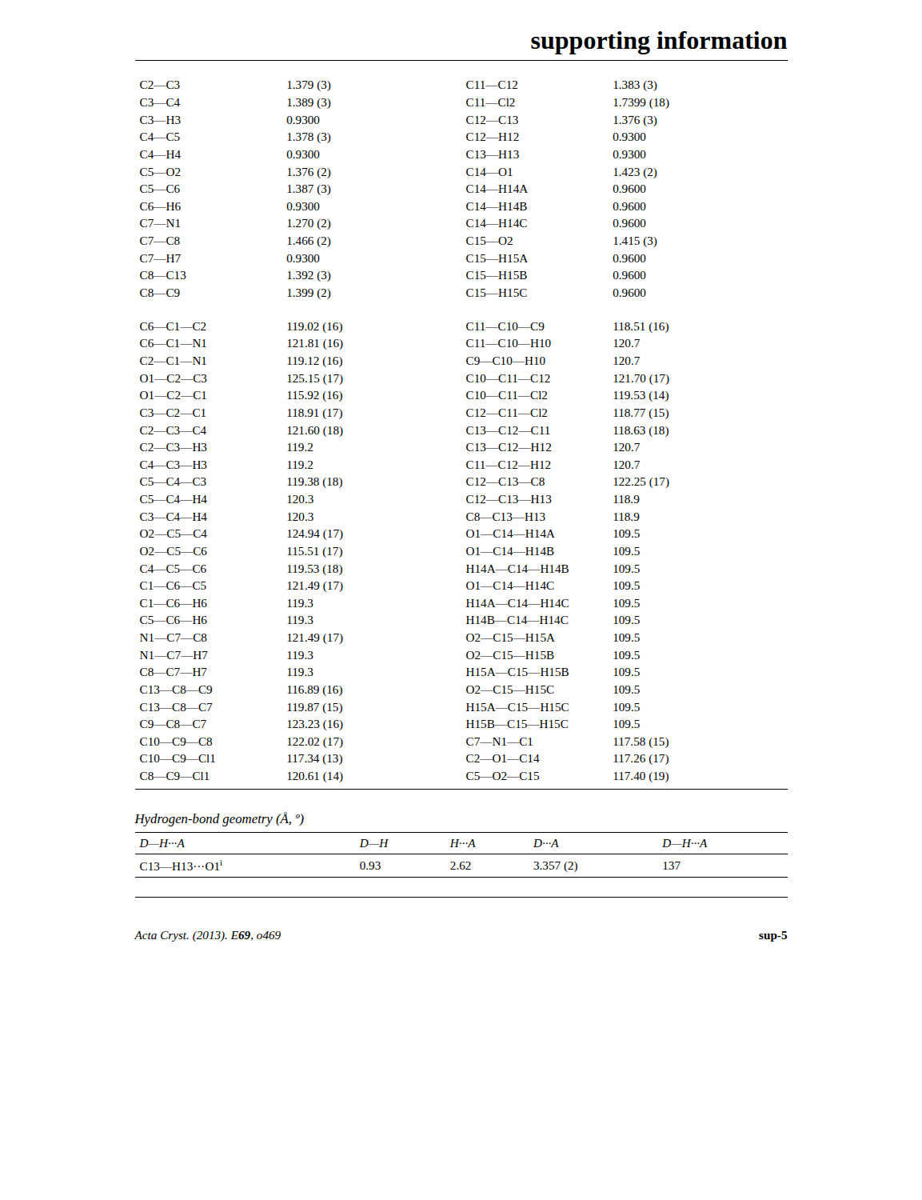supporting information
| C2—C3 | 1.379 (3) | C11—C12 | 1.383 (3) |
| C3—C4 | 1.389 (3) | C11—Cl2 | 1.7399 (18) |
| C3—H3 | 0.9300 | C12—C13 | 1.376 (3) |
| C4—C5 | 1.378 (3) | C12—H12 | 0.9300 |
| C4—H4 | 0.9300 | C13—H13 | 0.9300 |
| C5—O2 | 1.376 (2) | C14—O1 | 1.423 (2) |
| C5—C6 | 1.387 (3) | C14—H14A | 0.9600 |
| C6—H6 | 0.9300 | C14—H14B | 0.9600 |
| C7—N1 | 1.270 (2) | C14—H14C | 0.9600 |
| C7—C8 | 1.466 (2) | C15—O2 | 1.415 (3) |
| C7—H7 | 0.9300 | C15—H15A | 0.9600 |
| C8—C13 | 1.392 (3) | C15—H15B | 0.9600 |
| C8—C9 | 1.399 (2) | C15—H15C | 0.9600 |
| C6—C1—C2 | 119.02 (16) | C11—C10—C9 | 118.51 (16) |
| C6—C1—N1 | 121.81 (16) | C11—C10—H10 | 120.7 |
| C2—C1—N1 | 119.12 (16) | C9—C10—H10 | 120.7 |
| O1—C2—C3 | 125.15 (17) | C10—C11—C12 | 121.70 (17) |
| O1—C2—C1 | 115.92 (16) | C10—C11—Cl2 | 119.53 (14) |
| C3—C2—C1 | 118.91 (17) | C12—C11—Cl2 | 118.77 (15) |
| C2—C3—C4 | 121.60 (18) | C13—C12—C11 | 118.63 (18) |
| C2—C3—H3 | 119.2 | C13—C12—H12 | 120.7 |
| C4—C3—H3 | 119.2 | C11—C12—H12 | 120.7 |
| C5—C4—C3 | 119.38 (18) | C12—C13—C8 | 122.25 (17) |
| C5—C4—H4 | 120.3 | C12—C13—H13 | 118.9 |
| C3—C4—H4 | 120.3 | C8—C13—H13 | 118.9 |
| O2—C5—C4 | 124.94 (17) | O1—C14—H14A | 109.5 |
| O2—C5—C6 | 115.51 (17) | O1—C14—H14B | 109.5 |
| C4—C5—C6 | 119.53 (18) | H14A—C14—H14B | 109.5 |
| C1—C6—C5 | 121.49 (17) | O1—C14—H14C | 109.5 |
| C1—C6—H6 | 119.3 | H14A—C14—H14C | 109.5 |
| C5—C6—H6 | 119.3 | H14B—C14—H14C | 109.5 |
| N1—C7—C8 | 121.49 (17) | O2—C15—H15A | 109.5 |
| N1—C7—H7 | 119.3 | O2—C15—H15B | 109.5 |
| C8—C7—H7 | 119.3 | H15A—C15—H15B | 109.5 |
| C13—C8—C9 | 116.89 (16) | O2—C15—H15C | 109.5 |
| C13—C8—C7 | 119.87 (15) | H15A—C15—H15C | 109.5 |
| C9—C8—C7 | 123.23 (16) | H15B—C15—H15C | 109.5 |
| C10—C9—C8 | 122.02 (17) | C7—N1—C1 | 117.58 (15) |
| C10—C9—Cl1 | 117.34 (13) | C2—O1—C14 | 117.26 (17) |
| C8—C9—Cl1 | 120.61 (14) | C5—O2—C15 | 117.40 (19) |
Hydrogen-bond geometry (Å, º)
| D —H··· A | D —H | H··· A | D ··· A | D —H··· A |
| --- | --- | --- | --- | --- |
| C13—H13···O1 i | 0.93 | 2.62 | 3.357 (2) | 137 |
Acta Cryst. (2013). E69, o469
sup-5